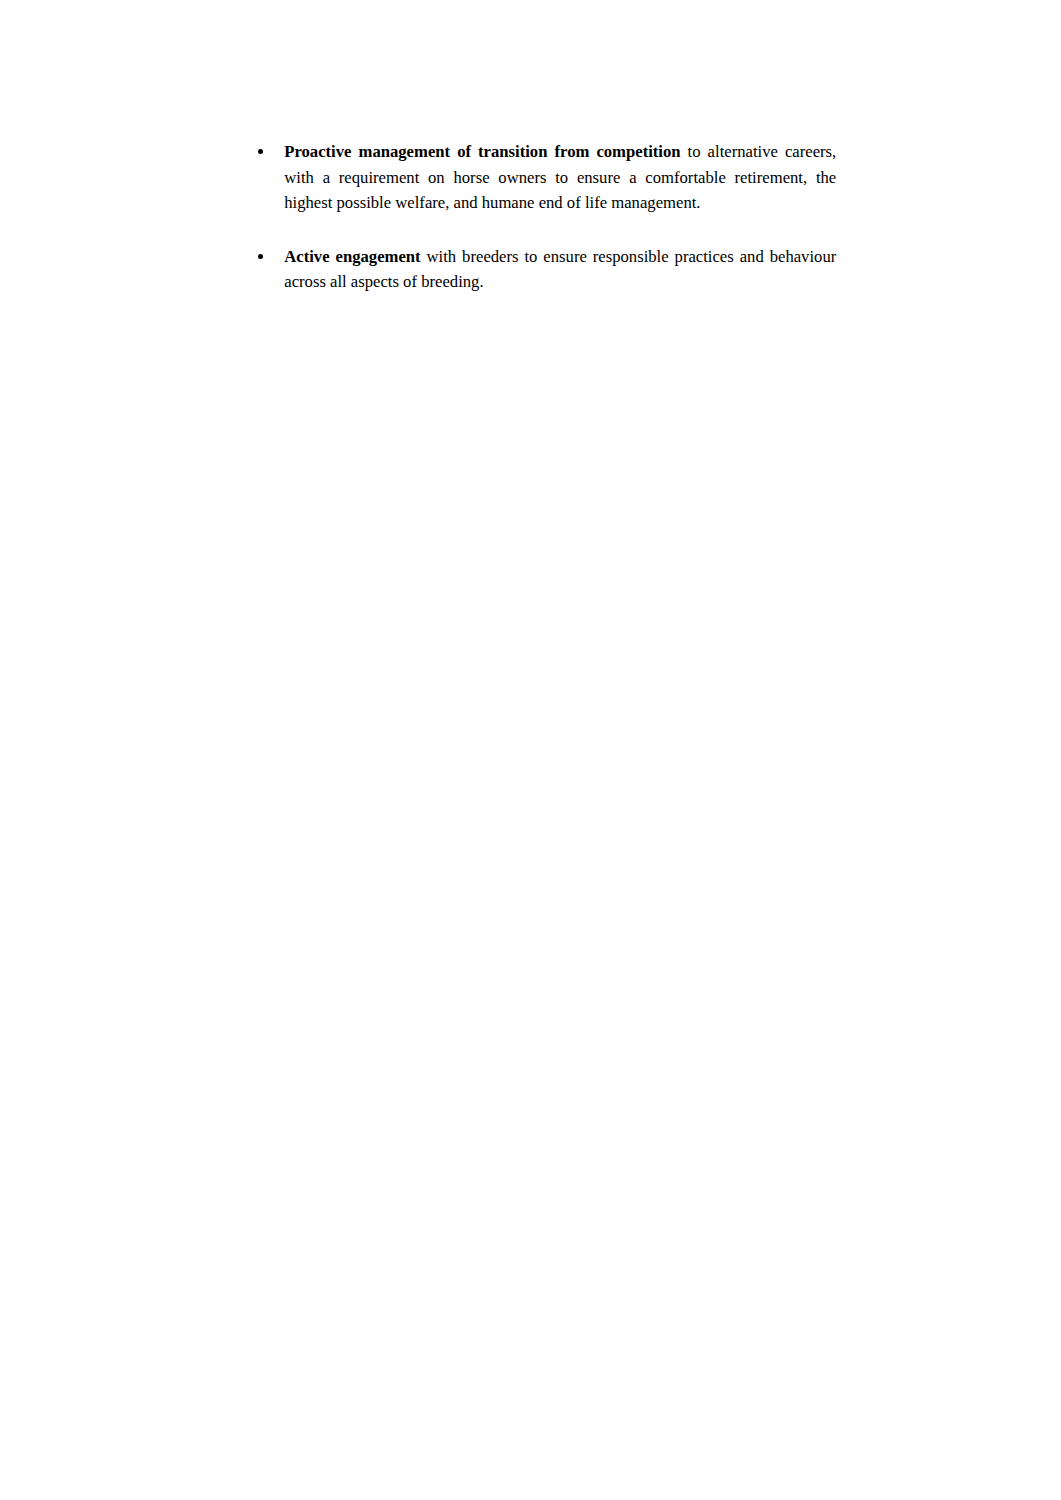Proactive management of transition from competition to alternative careers, with a requirement on horse owners to ensure a comfortable retirement, the highest possible welfare, and humane end of life management.
Active engagement with breeders to ensure responsible practices and behaviour across all aspects of breeding.